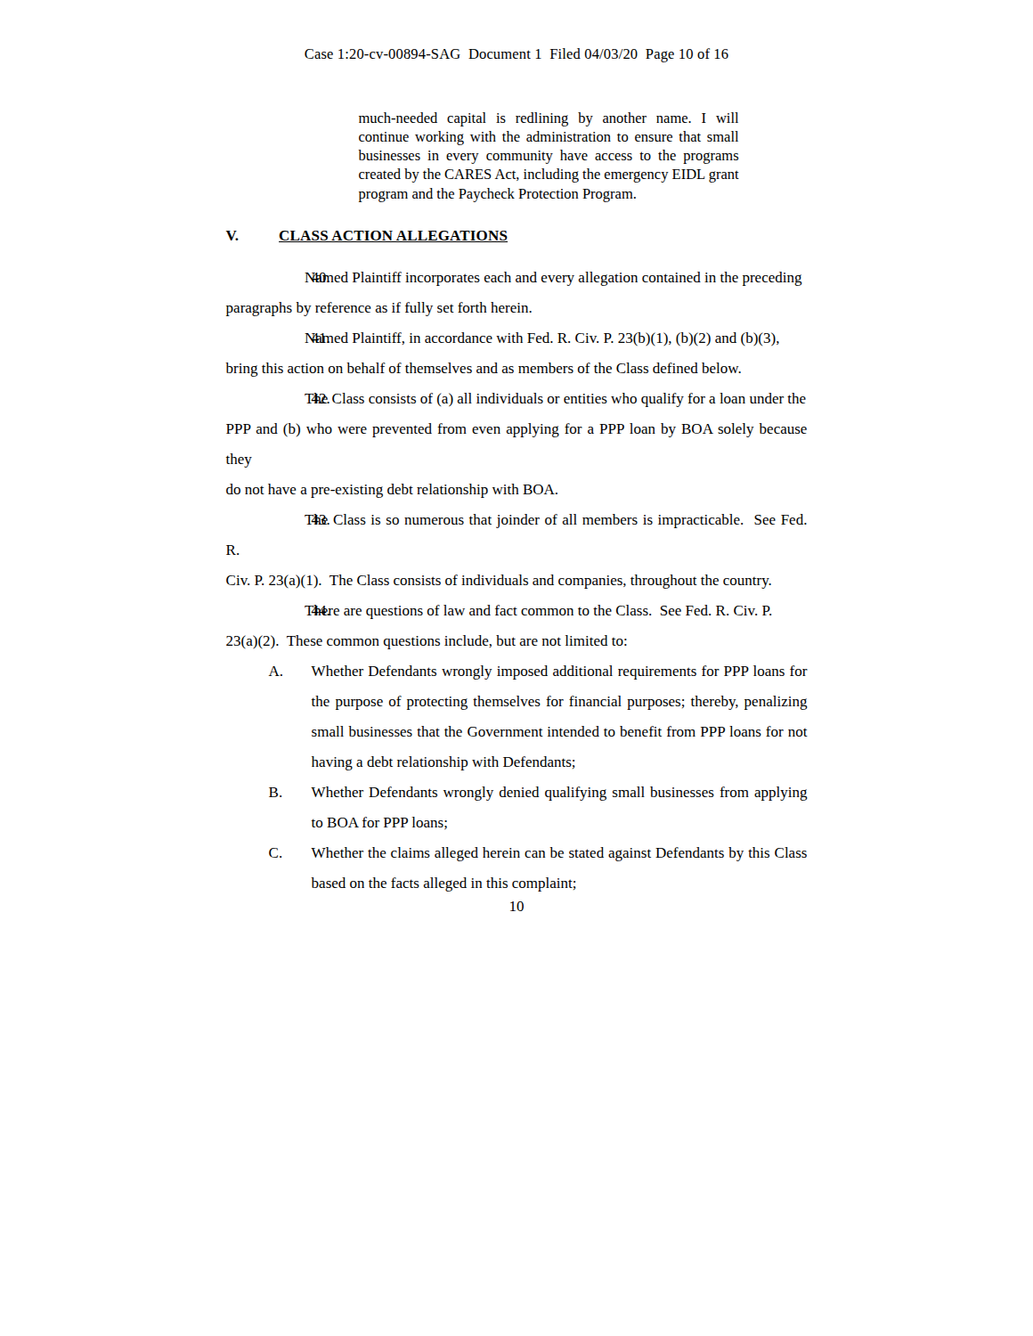Case 1:20-cv-00894-SAG Document 1 Filed 04/03/20 Page 10 of 16
much-needed capital is redlining by another name. I will continue working with the administration to ensure that small businesses in every community have access to the programs created by the CARES Act, including the emergency EIDL grant program and the Paycheck Protection Program.
V. CLASS ACTION ALLEGATIONS
40. Named Plaintiff incorporates each and every allegation contained in the preceding
paragraphs by reference as if fully set forth herein.
41. Named Plaintiff, in accordance with Fed. R. Civ. P. 23(b)(1), (b)(2) and (b)(3),
bring this action on behalf of themselves and as members of the Class defined below.
42. The Class consists of (a) all individuals or entities who qualify for a loan under the
PPP and (b) who were prevented from even applying for a PPP loan by BOA solely because they
do not have a pre-existing debt relationship with BOA.
43. The Class is so numerous that joinder of all members is impracticable. See Fed. R.
Civ. P. 23(a)(1). The Class consists of individuals and companies, throughout the country.
44. There are questions of law and fact common to the Class. See Fed. R. Civ. P.
23(a)(2). These common questions include, but are not limited to:
A. Whether Defendants wrongly imposed additional requirements for PPP loans for the purpose of protecting themselves for financial purposes; thereby, penalizing small businesses that the Government intended to benefit from PPP loans for not having a debt relationship with Defendants;
B. Whether Defendants wrongly denied qualifying small businesses from applying to BOA for PPP loans;
C. Whether the claims alleged herein can be stated against Defendants by this Class based on the facts alleged in this complaint;
10